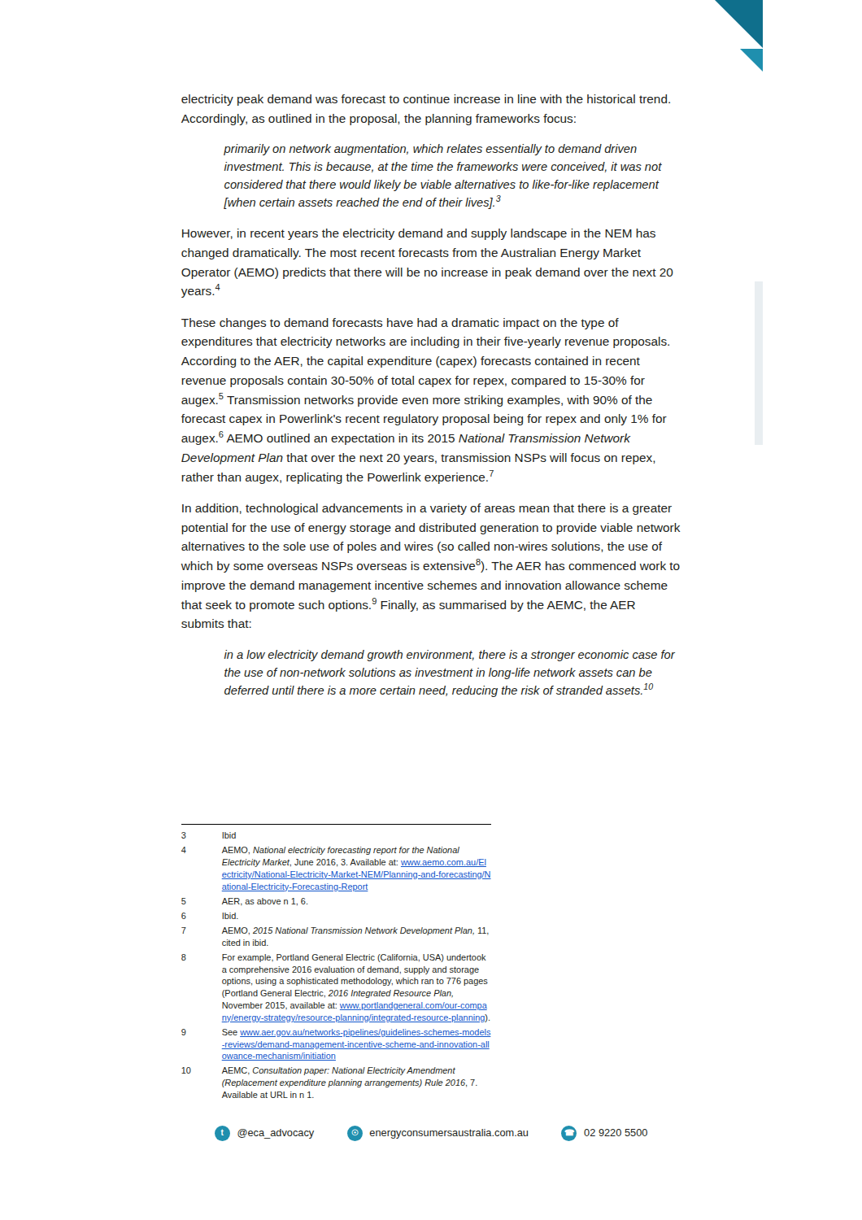electricity peak demand was forecast to continue increase in line with the historical trend. Accordingly, as outlined in the proposal, the planning frameworks focus:
primarily on network augmentation, which relates essentially to demand driven investment. This is because, at the time the frameworks were conceived, it was not considered that there would likely be viable alternatives to like-for-like replacement [when certain assets reached the end of their lives].3
However, in recent years the electricity demand and supply landscape in the NEM has changed dramatically. The most recent forecasts from the Australian Energy Market Operator (AEMO) predicts that there will be no increase in peak demand over the next 20 years.4
These changes to demand forecasts have had a dramatic impact on the type of expenditures that electricity networks are including in their five-yearly revenue proposals. According to the AER, the capital expenditure (capex) forecasts contained in recent revenue proposals contain 30-50% of total capex for repex, compared to 15-30% for augex.5 Transmission networks provide even more striking examples, with 90% of the forecast capex in Powerlink's recent regulatory proposal being for repex and only 1% for augex.6 AEMO outlined an expectation in its 2015 National Transmission Network Development Plan that over the next 20 years, transmission NSPs will focus on repex, rather than augex, replicating the Powerlink experience.7
In addition, technological advancements in a variety of areas mean that there is a greater potential for the use of energy storage and distributed generation to provide viable network alternatives to the sole use of poles and wires (so called non-wires solutions, the use of which by some overseas NSPs overseas is extensive8). The AER has commenced work to improve the demand management incentive schemes and innovation allowance scheme that seek to promote such options.9 Finally, as summarised by the AEMC, the AER submits that:
in a low electricity demand growth environment, there is a stronger economic case for the use of non-network solutions as investment in long-life network assets can be deferred until there is a more certain need, reducing the risk of stranded assets.10
3
Ibid
4
AEMO, National electricity forecasting report for the National Electricity Market, June 2016, 3. Available at: www.aemo.com.au/Electricity/National-Electricity-Market-NEM/Planning-and-forecasting/National-Electricity-Forecasting-Report
5
AER, as above n 1, 6.
6
Ibid.
7
AEMO, 2015 National Transmission Network Development Plan, 11, cited in ibid.
8
For example, Portland General Electric (California, USA) undertook a comprehensive 2016 evaluation of demand, supply and storage options, using a sophisticated methodology, which ran to 776 pages (Portland General Electric, 2016 Integrated Resource Plan, November 2015, available at: www.portlandgeneral.com/our-company/energy-strategy/resource-planning/integrated-resource-planning).
9
See www.aer.gov.au/networks-pipelines/guidelines-schemes-models-reviews/demand-management-incentive-scheme-and-innovation-allowance-mechanism/initiation
10
AEMC, Consultation paper: National Electricity Amendment (Replacement expenditure planning arrangements) Rule 2016, 7. Available at URL in n 1.
t@eca_advocacy
☉energyconsumersaustralia.com.au
☎02 9220 5500